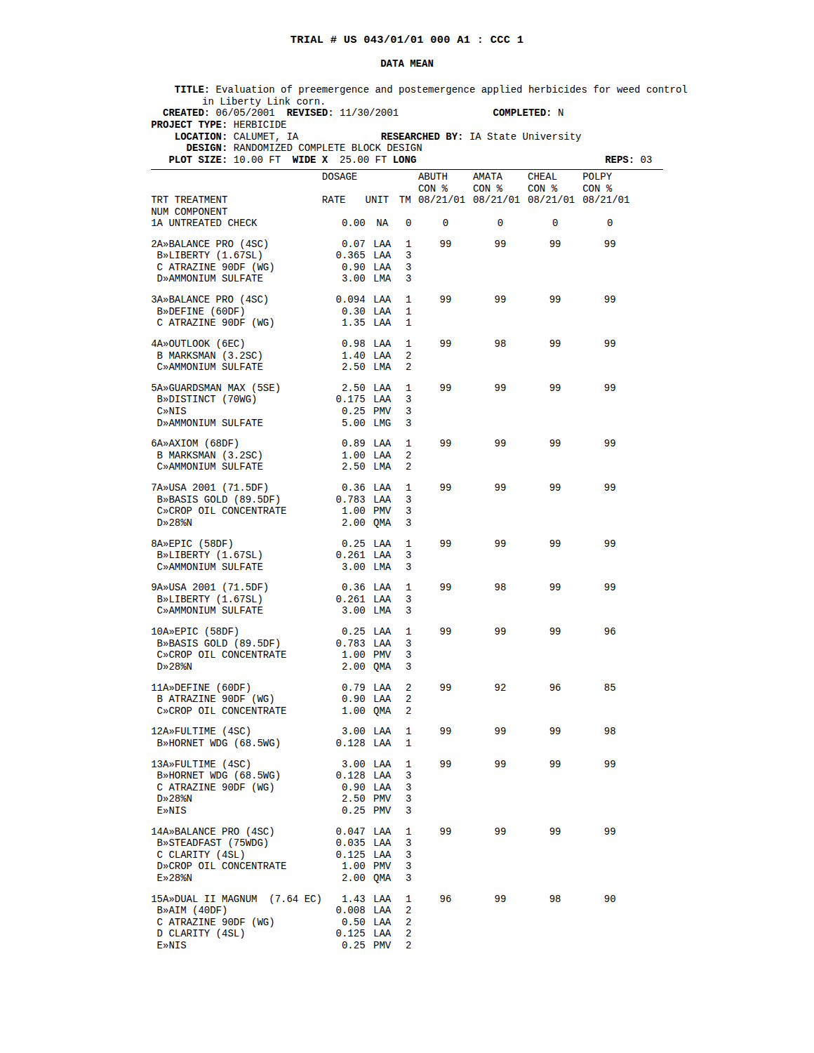TRIAL # US 043/01/01 000 A1 : CCC 1
DATA MEAN
TITLE: Evaluation of preemergence and postemergence applied herbicides for weed control
in Liberty Link corn.
CREATED: 06/05/2001 REVISED: 11/30/2001 COMPLETED: N
PROJECT TYPE: HERBICIDE
LOCATION: CALUMET, IA RESEARCHED BY: IA State University
DESIGN: RANDOMIZED COMPLETE BLOCK DESIGN
PLOT SIZE: 10.00 FT WIDE X 25.00 FT LONG REPS: 03
| | DOSAGE | ABUTH CON % | AMATA CON % | CHEAL CON % | POLPY CON % | |
| --- | --- | --- | --- | --- | --- | --- |
| TRT TREATMENT NUM COMPONENT | RATE | UNIT | TM | 08/21/01 | 08/21/01 | 08/21/01 | 08/21/01 | |
| 1A UNTREATED CHECK | 0.00 | NA | 0 | 0 | 0 | 0 | 0 | |
| 2A»BALANCE PRO (4SC) | 0.07 | LAA | 1 | 99 | 99 | 99 | 99 | |
| B»LIBERTY (1.67SL) | 0.365 | LAA | 3 | | | | | |
| C ATRAZINE 90DF (WG) | 0.90 | LAA | 3 | | | | | |
| D»AMMONIUM SULFATE | 3.00 | LMA | 3 | | | | | |
| 3A»BALANCE PRO (4SC) | 0.094 | LAA | 1 | 99 | 99 | 99 | 99 | |
| B»DEFINE (60DF) | 0.30 | LAA | 1 | | | | | |
| C ATRAZINE 90DF (WG) | 1.35 | LAA | 1 | | | | | |
| 4A»OUTLOOK (6EC) | 0.98 | LAA | 1 | 99 | 98 | 99 | 99 | |
| B MARKSMAN (3.2SC) | 1.40 | LAA | 2 | | | | | |
| C»AMMONIUM SULFATE | 2.50 | LMA | 2 | | | | | |
| 5A»GUARDSMAN MAX (5SE) | 2.50 | LAA | 1 | 99 | 99 | 99 | 99 | |
| B»DISTINCT (70WG) | 0.175 | LAA | 3 | | | | | |
| C»NIS | 0.25 | PMV | 3 | | | | | |
| D»AMMONIUM SULFATE | 5.00 | LMG | 3 | | | | | |
| 6A»AXIOM (68DF) | 0.89 | LAA | 1 | 99 | 99 | 99 | 99 | |
| B MARKSMAN (3.2SC) | 1.00 | LAA | 2 | | | | | |
| C»AMMONIUM SULFATE | 2.50 | LMA | 2 | | | | | |
| 7A»USA 2001 (71.5DF) | 0.36 | LAA | 1 | 99 | 99 | 99 | 99 | |
| B»BASIS GOLD (89.5DF) | 0.783 | LAA | 3 | | | | | |
| C»CROP OIL CONCENTRATE | 1.00 | PMV | 3 | | | | | |
| D»28%N | 2.00 | QMA | 3 | | | | | |
| 8A»EPIC (58DF) | 0.25 | LAA | 1 | 99 | 99 | 99 | 99 | |
| B»LIBERTY (1.67SL) | 0.261 | LAA | 3 | | | | | |
| C»AMMONIUM SULFATE | 3.00 | LMA | 3 | | | | | |
| 9A»USA 2001 (71.5DF) | 0.36 | LAA | 1 | 99 | 98 | 99 | 99 | |
| B»LIBERTY (1.67SL) | 0.261 | LAA | 3 | | | | | |
| C»AMMONIUM SULFATE | 3.00 | LMA | 3 | | | | | |
| 10A»EPIC (58DF) | 0.25 | LAA | 1 | 99 | 99 | 99 | 96 | |
| B»BASIS GOLD (89.5DF) | 0.783 | LAA | 3 | | | | | |
| C»CROP OIL CONCENTRATE | 1.00 | PMV | 3 | | | | | |
| D»28%N | 2.00 | QMA | 3 | | | | | |
| 11A»DEFINE (60DF) | 0.79 | LAA | 2 | 99 | 92 | 96 | 85 | |
| B ATRAZINE 90DF (WG) | 0.90 | LAA | 2 | | | | | |
| C»CROP OIL CONCENTRATE | 1.00 | QMA | 2 | | | | | |
| 12A»FULTIME (4SC) | 3.00 | LAA | 1 | 99 | 99 | 99 | 98 | |
| B»HORNET WDG (68.5WG) | 0.128 | LAA | 1 | | | | | |
| 13A»FULTIME (4SC) | 3.00 | LAA | 1 | 99 | 99 | 99 | 99 | |
| B»HORNET WDG (68.5WG) | 0.128 | LAA | 3 | | | | | |
| C ATRAZINE 90DF (WG) | 0.90 | LAA | 3 | | | | | |
| D»28%N | 2.50 | PMV | 3 | | | | | |
| E»NIS | 0.25 | PMV | 3 | | | | | |
| 14A»BALANCE PRO (4SC) | 0.047 | LAA | 1 | 99 | 99 | 99 | 99 | |
| B»STEADFAST (75WDG) | 0.035 | LAA | 3 | | | | | |
| C CLARITY (4SL) | 0.125 | LAA | 3 | | | | | |
| D»CROP OIL CONCENTRATE | 1.00 | PMV | 3 | | | | | |
| E»28%N | 2.00 | QMA | 3 | | | | | |
| 15A»DUAL II MAGNUM (7.64 EC) | 1.43 | LAA | 1 | 96 | 99 | 98 | 90 | |
| B»AIM (40DF) | 0.008 | LAA | 2 | | | | | |
| C ATRAZINE 90DF (WG) | 0.50 | LAA | 2 | | | | | |
| D CLARITY (4SL) | 0.125 | LAA | 2 | | | | | |
| E»NIS | 0.25 | PMV | 2 | | | | | |